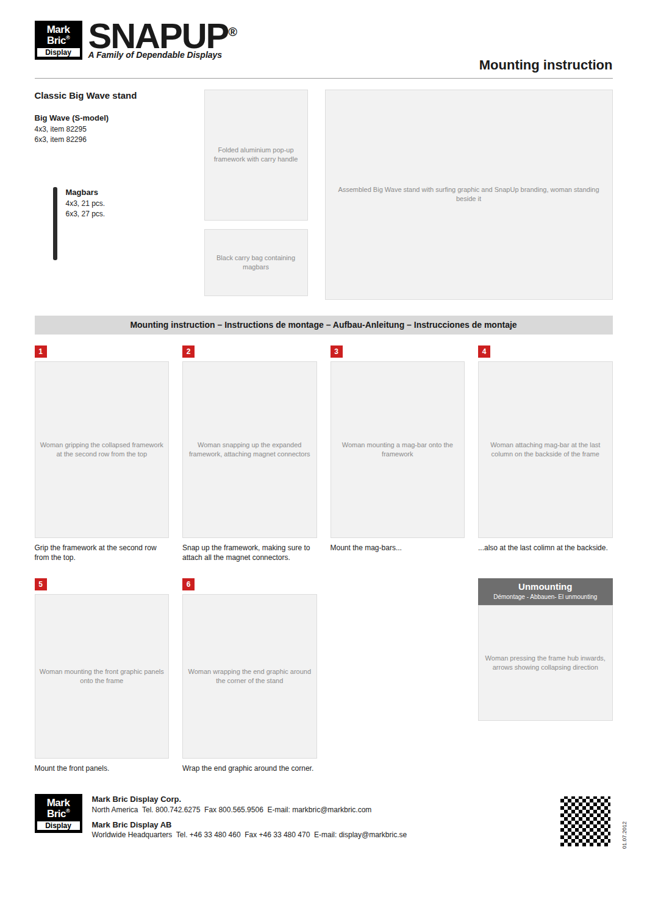Mark
Bric®
Display
SNAPUP®
A Family of Dependable Displays
Mounting instruction
Classic Big Wave stand
Big Wave (S-model)
4x3, item 82295
6x3, item 82296
Magbars
4x3, 21 pcs.
6x3, 27 pcs.
Folded aluminium pop-up framework with carry handle
Black carry bag containing magbars
Assembled Big Wave stand with surfing graphic and SnapUp branding, woman standing beside it
Mounting instruction – Instructions de montage – Aufbau-Anleitung – Instrucciones de montaje
1
Woman gripping the collapsed framework at the second row from the top
Grip the framework at the second row from the top.
2
Woman snapping up the expanded framework, attaching magnet connectors
Snap up the framework, making sure to attach all the magnet connectors.
3
Woman mounting a mag-bar onto the framework
Mount the mag-bars...
4
Woman attaching mag-bar at the last column on the backside of the frame
...also at the last colimn at the backside.
5
Woman mounting the front graphic panels onto the frame
Mount the front panels.
6
Woman wrapping the end graphic around the corner of the stand
Wrap the end graphic around the corner.
Unmounting Démontage - Abbauen- El unmounting
Woman pressing the frame hub inwards, arrows showing collapsing direction
Mark
Bric®
Display
Mark Bric Display Corp.
North America Tel. 800.742.6275 Fax 800.565.9506 E-mail: markbric@markbric.com
Mark Bric Display AB
Worldwide Headquarters Tel. +46 33 480 460 Fax +46 33 480 470 E-mail: display@markbric.se
01.07.2012